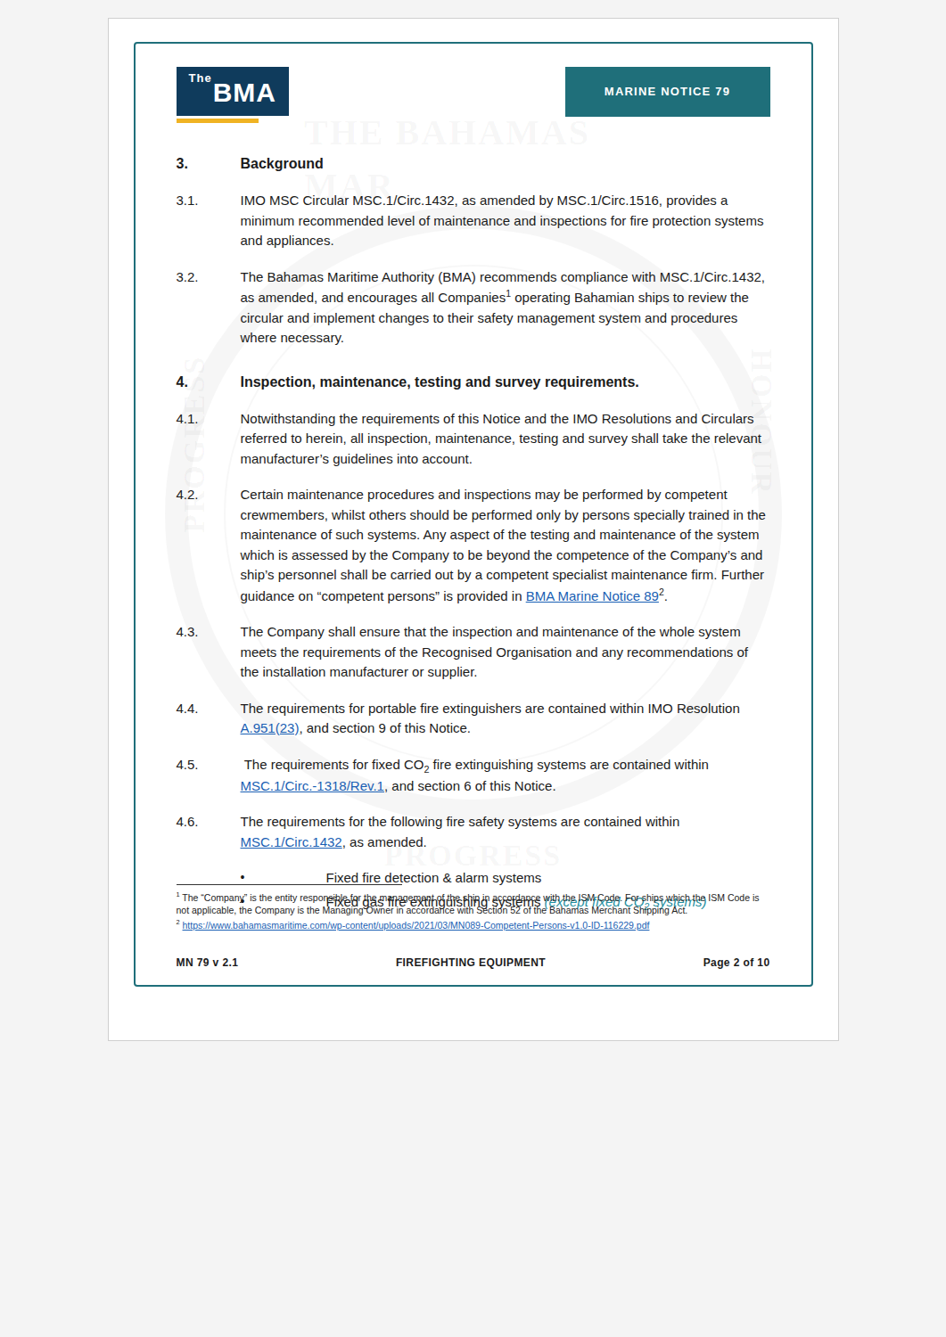THE BAHAMAS MAR
PROGRESS
HONOUR
PROGRESS
The BMA
MARINE NOTICE 79
3. Background
3.1.
IMO MSC Circular MSC.1/Circ.1432, as amended by MSC.1/Circ.1516, provides a minimum recommended level of maintenance and inspections for fire protection systems and appliances.
3.2.
The Bahamas Maritime Authority (BMA) recommends compliance with MSC.1/Circ.1432, as amended, and encourages all Companies1 operating Bahamian ships to review the circular and implement changes to their safety management system and procedures where necessary.
4. Inspection, maintenance, testing and survey requirements.
4.1.
Notwithstanding the requirements of this Notice and the IMO Resolutions and Circulars referred to herein, all inspection, maintenance, testing and survey shall take the relevant manufacturer’s guidelines into account.
4.2.
Certain maintenance procedures and inspections may be performed by competent crewmembers, whilst others should be performed only by persons specially trained in the maintenance of such systems. Any aspect of the testing and maintenance of the system which is assessed by the Company to be beyond the competence of the Company’s and ship’s personnel shall be carried out by a competent specialist maintenance firm. Further guidance on “competent persons” is provided in BMA Marine Notice 892.
4.3.
The Company shall ensure that the inspection and maintenance of the whole system meets the requirements of the Recognised Organisation and any recommendations of the installation manufacturer or supplier.
4.4.
The requirements for portable fire extinguishers are contained within IMO Resolution A.951(23), and section 9 of this Notice.
4.5.
The requirements for fixed CO2 fire extinguishing systems are contained within MSC.1/Circ.-1318/Rev.1, and section 6 of this Notice.
4.6.
The requirements for the following fire safety systems are contained within MSC.1/Circ.1432, as amended.
Fixed fire detection & alarm systems
Fixed gas fire extinguishing systems (except fixed CO2 systems)
1 The “Company” is the entity responsible for the management of the ship in accordance with the ISM Code. For ships which the ISM Code is not applicable, the Company is the Managing Owner in accordance with Section 52 of the Bahamas Merchant Shipping Act.
2 https://www.bahamasmaritime.com/wp-content/uploads/2021/03/MN089-Competent-Persons-v1.0-ID-116229.pdf
MN 79 v 2.1
FIREFIGHTING EQUIPMENT
Page 2 of 10